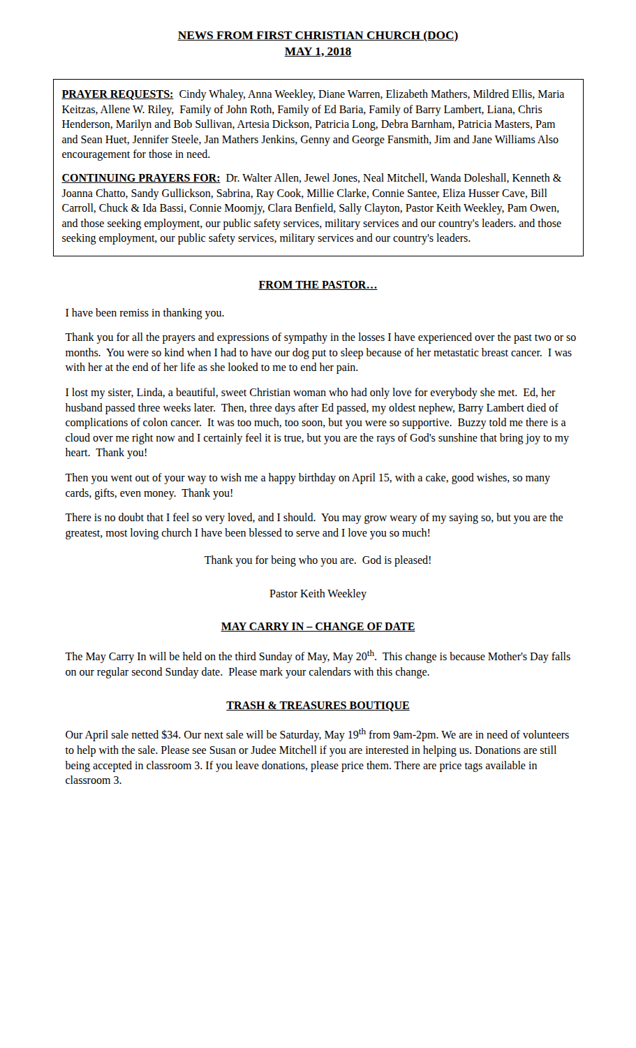NEWS FROM FIRST CHRISTIAN CHURCH (DOC)MAY 1, 2018
PRAYER REQUESTS: Cindy Whaley, Anna Weekley, Diane Warren, Elizabeth Mathers, Mildred Ellis, Maria Keitzas, Allene W. Riley, Family of John Roth, Family of Ed Baria, Family of Barry Lambert, Liana, Chris Henderson, Marilyn and Bob Sullivan, Artesia Dickson, Patricia Long, Debra Barnham, Patricia Masters, Pam and Sean Huet, Jennifer Steele, Jan Mathers Jenkins, Genny and George Fansmith, Jim and Jane Williams Also encouragement for those in need.
CONTINUING PRAYERS FOR: Dr. Walter Allen, Jewel Jones, Neal Mitchell, Wanda Doleshall, Kenneth & Joanna Chatto, Sandy Gullickson, Sabrina, Ray Cook, Millie Clarke, Connie Santee, Eliza Husser Cave, Bill Carroll, Chuck & Ida Bassi, Connie Moomjy, Clara Benfield, Sally Clayton, Pastor Keith Weekley, Pam Owen, and those seeking employment, our public safety services, military services and our country's leaders. and those seeking employment, our public safety services, military services and our country's leaders.
FROM THE PASTOR…
I have been remiss in thanking you.
Thank you for all the prayers and expressions of sympathy in the losses I have experienced over the past two or so months. You were so kind when I had to have our dog put to sleep because of her metastatic breast cancer. I was with her at the end of her life as she looked to me to end her pain.
I lost my sister, Linda, a beautiful, sweet Christian woman who had only love for everybody she met. Ed, her husband passed three weeks later. Then, three days after Ed passed, my oldest nephew, Barry Lambert died of complications of colon cancer. It was too much, too soon, but you were so supportive. Buzzy told me there is a cloud over me right now and I certainly feel it is true, but you are the rays of God's sunshine that bring joy to my heart. Thank you!
Then you went out of your way to wish me a happy birthday on April 15, with a cake, good wishes, so many cards, gifts, even money. Thank you!
There is no doubt that I feel so very loved, and I should. You may grow weary of my saying so, but you are the greatest, most loving church I have been blessed to serve and I love you so much!
Thank you for being who you are. God is pleased!
Pastor Keith Weekley
MAY CARRY IN – CHANGE OF DATE
The May Carry In will be held on the third Sunday of May, May 20th. This change is because Mother's Day falls on our regular second Sunday date. Please mark your calendars with this change.
TRASH & TREASURES BOUTIQUE
Our April sale netted $34. Our next sale will be Saturday, May 19th from 9am-2pm. We are in need of volunteers to help with the sale. Please see Susan or Judee Mitchell if you are interested in helping us. Donations are still being accepted in classroom 3. If you leave donations, please price them. There are price tags available in classroom 3.